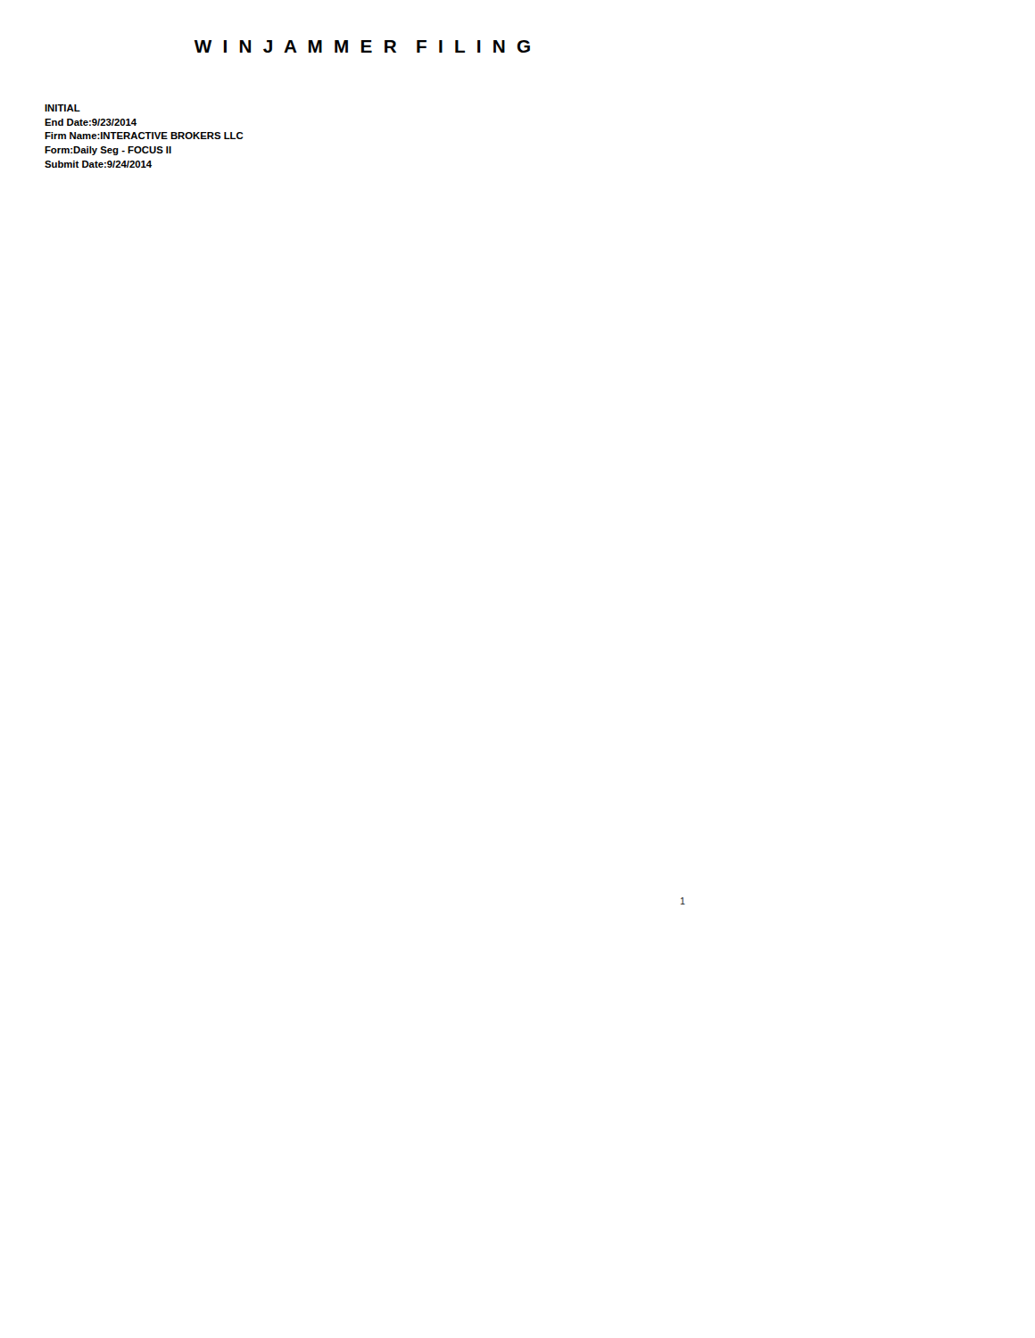W I N J A M M E R F I L I N G
INITIAL
End Date:9/23/2014
Firm Name:INTERACTIVE BROKERS LLC
Form:Daily Seg - FOCUS II
Submit Date:9/24/2014
1